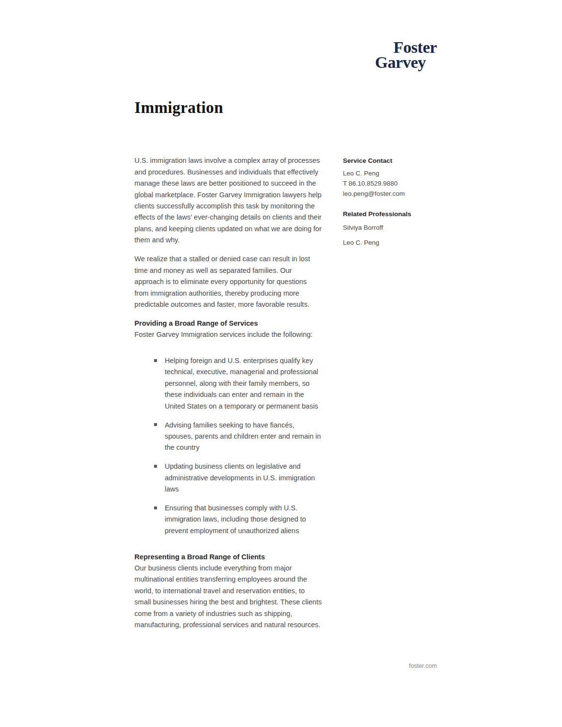Foster Garvey
Immigration
U.S. immigration laws involve a complex array of processes and procedures. Businesses and individuals that effectively manage these laws are better positioned to succeed in the global marketplace. Foster Garvey Immigration lawyers help clients successfully accomplish this task by monitoring the effects of the laws’ ever-changing details on clients and their plans, and keeping clients updated on what we are doing for them and why.
We realize that a stalled or denied case can result in lost time and money as well as separated families. Our approach is to eliminate every opportunity for questions from immigration authorities, thereby producing more predictable outcomes and faster, more favorable results.
Providing a Broad Range of Services
Foster Garvey Immigration services include the following:
Helping foreign and U.S. enterprises qualify key technical, executive, managerial and professional personnel, along with their family members, so these individuals can enter and remain in the United States on a temporary or permanent basis
Advising families seeking to have fiancés, spouses, parents and children enter and remain in the country
Updating business clients on legislative and administrative developments in U.S. immigration laws
Ensuring that businesses comply with U.S. immigration laws, including those designed to prevent employment of unauthorized aliens
Representing a Broad Range of Clients
Our business clients include everything from major multinational entities transferring employees around the world, to international travel and reservation entities, to small businesses hiring the best and brightest. These clients come from a variety of industries such as shipping, manufacturing, professional services and natural resources.
Service Contact
Leo C. Peng
T 86.10.8529.9880
leo.peng@foster.com
Related Professionals
Silviya Borroff
Leo C. Peng
foster.com